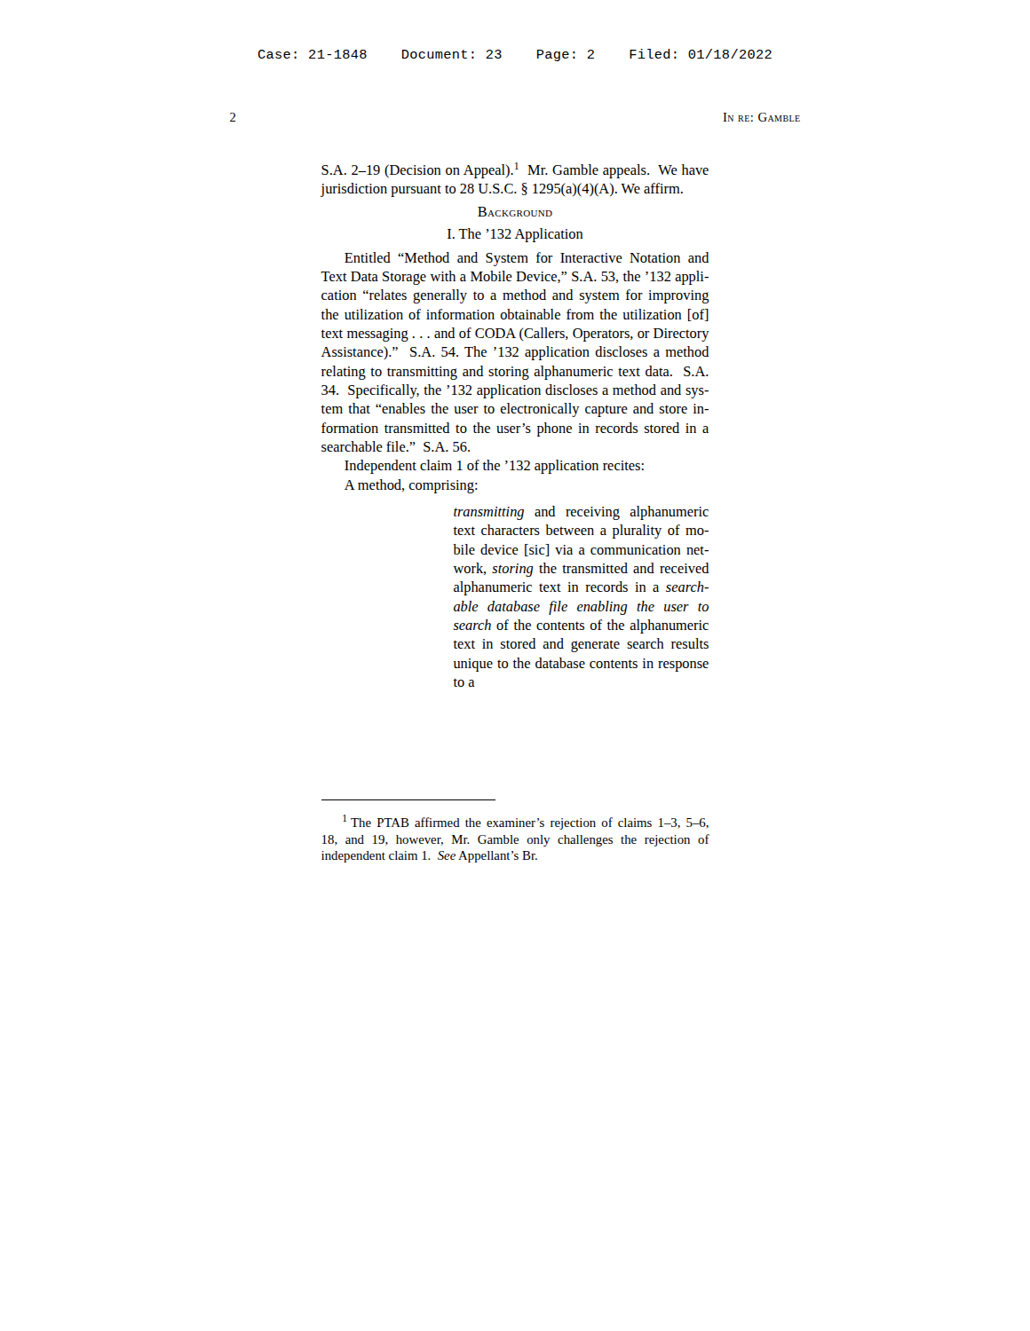Case: 21-1848 Document: 23 Page: 2 Filed: 01/18/2022
2 In re: Gamble
S.A. 2–19 (Decision on Appeal).1 Mr. Gamble appeals. We have jurisdiction pursuant to 28 U.S.C. § 1295(a)(4)(A). We affirm.
Background
I. The ’132 Application
Entitled “Method and System for Interactive Notation and Text Data Storage with a Mobile Device,” S.A. 53, the ’132 application “relates generally to a method and system for improving the utilization of information obtainable from the utilization [of] text messaging . . . and of CODA (Callers, Operators, or Directory Assistance).” S.A. 54. The ’132 application discloses a method relating to transmitting and storing alphanumeric text data. S.A. 34. Specifically, the ’132 application discloses a method and system that “enables the user to electronically capture and store information transmitted to the user’s phone in records stored in a searchable file.” S.A. 56.
Independent claim 1 of the ’132 application recites:
A method, comprising:
transmitting and receiving alphanumeric text characters between a plurality of mobile device [sic] via a communication network, storing the transmitted and received alphanumeric text in records in a searchable database file enabling the user to search of the contents of the alphanumeric text in stored and generate search results unique to the database contents in response to a
1 The PTAB affirmed the examiner’s rejection of claims 1–3, 5–6, 18, and 19, however, Mr. Gamble only challenges the rejection of independent claim 1. See Appellant’s Br.